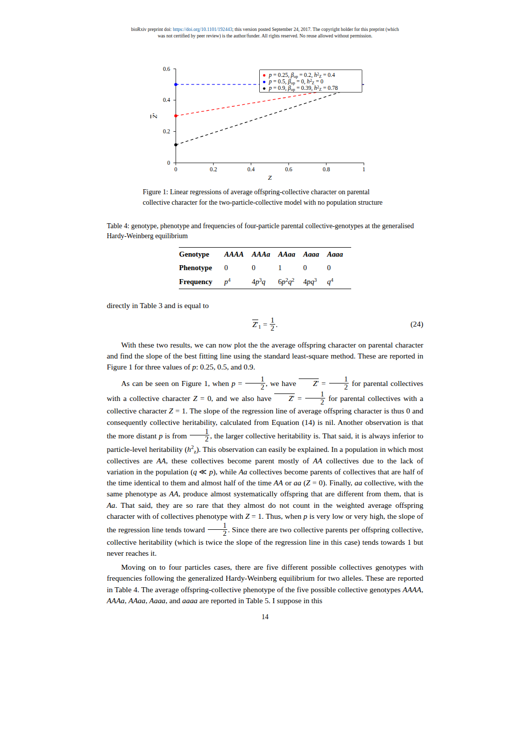bioRxiv preprint doi: https://doi.org/10.1101/192443; this version posted September 24, 2017. The copyright holder for this preprint (which
was not certified by peer review) is the author/funder. All rights reserved. No reuse allowed without permission.
0 0.2 0.4 0.6 0.8 1 0 0.2 0.4 0.6 Z Z′ p = 0.25, βop = 0.2, h2Z = 0.4 p = 0.5, βop = 0, h2Z = 0 p = 0.9, βop = 0.39, h2Z = 0.78
Figure 1: Linear regressions of average offspring-collective character on parental collective character for the two-particle-collective model with no population structure
Table 4: genotype, phenotype and frequencies of four-particle parental collective-genotypes at the generalised Hardy-Weinberg equilibrium
| Genotype | AAAA | AAAa | AAaa | Aaaa | Aaaa |
| --- | --- | --- | --- | --- | --- |
| Phenotype | 0 | 0 | 1 | 0 | 0 |
| Frequency | p 4 | 4 p 3 q | 6 p 2 q 2 | 4 pq 3 | q 4 |
directly in Table 3 and is equal to
Z′1 = 12.
(24)
With these two results, we can now plot the the average offspring character on parental character and find the slope of the best fitting line using the standard least-square method. These are reported in Figure 1 for three values of p: 0.25, 0.5, and 0.9.
As can be seen on Figure 1, when p = 12, we have Z′ = 12 for parental collectives with a collective character Z = 0, and we also have Z′ = 12 for parental collectives with a collective character Z = 1. The slope of the regression line of average offspring character is thus 0 and consequently collective heritability, calculated from Equation (14) is nil. Another observation is that the more distant p is from 12, the larger collective heritability is. That said, it is always inferior to particle-level heritability (h 2 z). This observation can easily be explained. In a population in which most collectives are AA, these collectives become parent mostly of AA collectives due to the lack of variation in the population (q ≪ p), while Aa collectives become parents of collectives that are half of the time identical to them and almost half of the time AA or aa (Z = 0). Finally, aa collective, with the same phenotype as AA, produce almost systematically offspring that are different from them, that is Aa. That said, they are so rare that they almost do not count in the weighted average offspring character with of collectives phenotype with Z = 1. Thus, when p is very low or very high, the slope of the regression line tends toward 12. Since there are two collective parents per offspring collective, collective heritability (which is twice the slope of the regression line in this case) tends towards 1 but never reaches it.
Moving on to four particles cases, there are five different possible collectives genotypes with frequencies following the generalized Hardy-Weinberg equilibrium for two alleles. These are reported in Table 4. The average offspring-collective phenotype of the five possible collective genotypes AAAA, AAAa, AAaa, Aaaa, and aaaa are reported in Table 5. I suppose in this
14